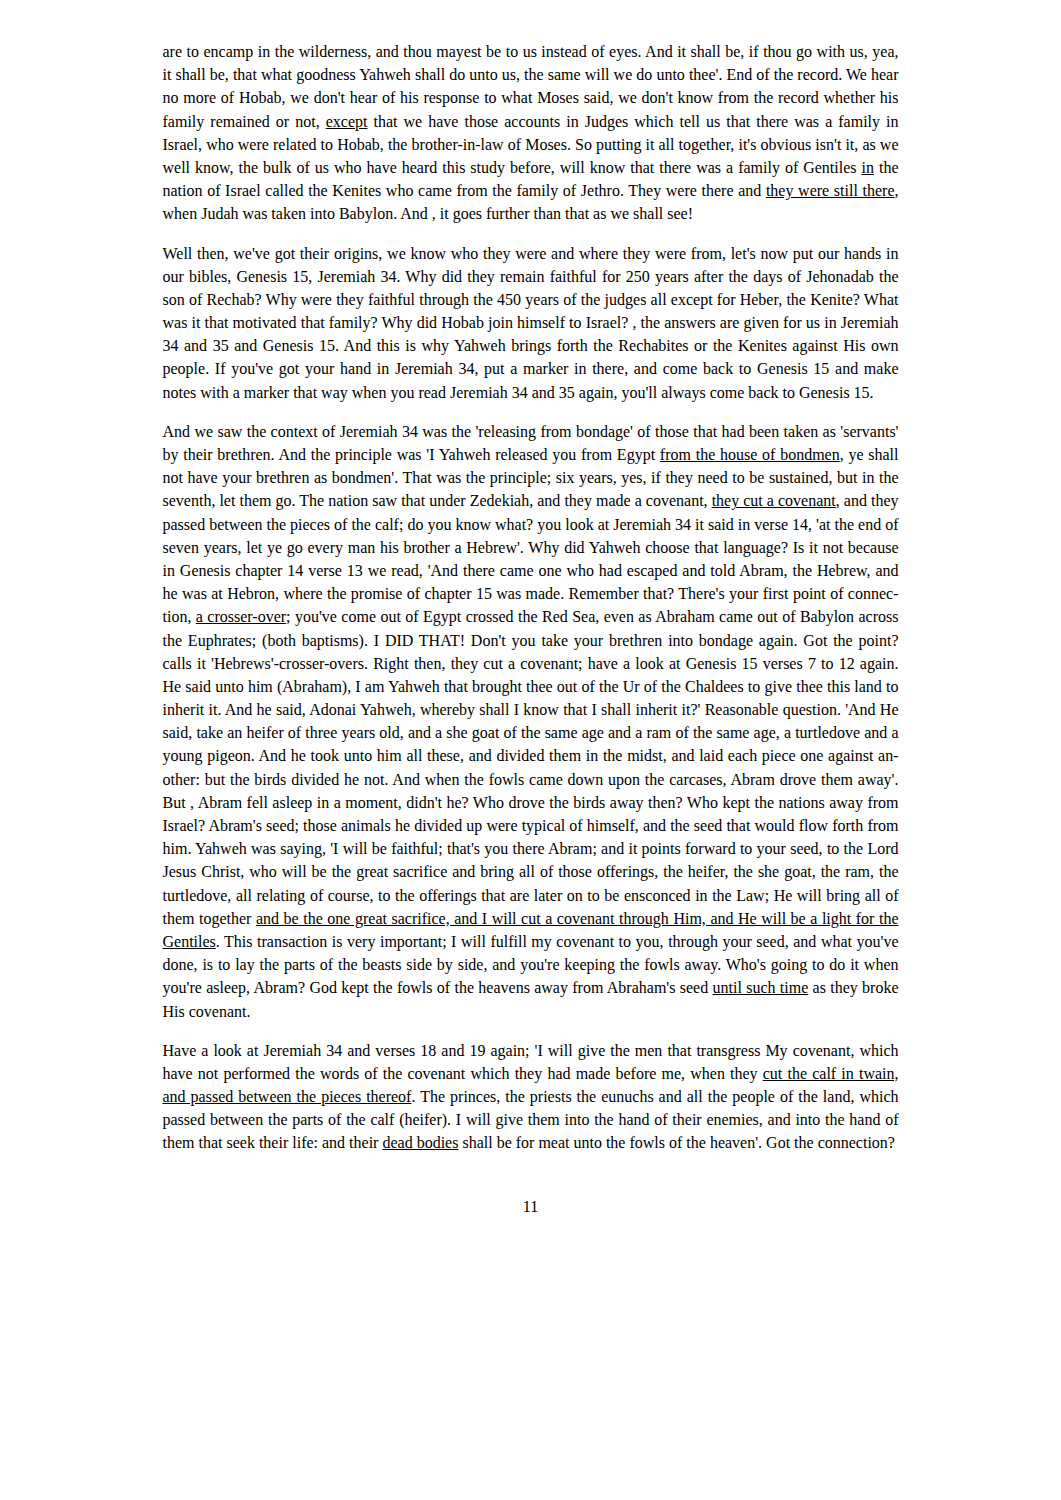are to encamp in the wilderness, and thou mayest be to us instead of eyes. And it shall be, if thou go with us, yea, it shall be, that what goodness Yahweh shall do unto us, the same will we do unto thee'. End of the record. We hear no more of Hobab, we don't hear of his response to what Moses said, we don't know from the record whether his family remained or not, except that we have those accounts in Judges which tell us that there was a family in Israel, who were related to Hobab, the brother-in-law of Moses. So putting it all together, it's obvious isn't it, as we well know, the bulk of us who have heard this study before, will know that there was a family of Gentiles in the nation of Israel called the Kenites who came from the family of Jethro. They were there and they were still there, when Judah was taken into Babylon. And , it goes further than that as we shall see!
Well then, we've got their origins, we know who they were and where they were from, let's now put our hands in our bibles, Genesis 15, Jeremiah 34. Why did they remain faithful for 250 years after the days of Jehonadab the son of Rechab? Why were they faithful through the 450 years of the judges all except for Heber, the Kenite? What was it that motivated that family? Why did Hobab join himself to Israel? , the answers are given for us in Jeremiah 34 and 35 and Genesis 15. And this is why Yahweh brings forth the Rechabites or the Kenites against His own people. If you've got your hand in Jeremiah 34, put a marker in there, and come back to Genesis 15 and make notes with a marker that way when you read Jeremiah 34 and 35 again, you'll always come back to Genesis 15.
And we saw the context of Jeremiah 34 was the 'releasing from bondage' of those that had been taken as 'servants' by their brethren. And the principle was 'I Yahweh released you from Egypt from the house of bondmen, ye shall not have your brethren as bondmen'. That was the principle; six years, yes, if they need to be sustained, but in the seventh, let them go. The nation saw that under Zedekiah, and they made a covenant, they cut a covenant, and they passed between the pieces of the calf; do you know what? you look at Jeremiah 34 it said in verse 14, 'at the end of seven years, let ye go every man his brother a Hebrew'. Why did Yahweh choose that language? Is it not because in Genesis chapter 14 verse 13 we read, 'And there came one who had escaped and told Abram, the Hebrew, and he was at Hebron, where the promise of chapter 15 was made. Remember that? There's your first point of connection, a crosser-over; you've come out of Egypt crossed the Red Sea, even as Abraham came out of Babylon across the Euphrates; (both baptisms). I DID THAT! Don't you take your brethren into bondage again. Got the point? calls it 'Hebrews'-crosser-overs. Right then, they cut a covenant; have a look at Genesis 15 verses 7 to 12 again. He said unto him (Abraham), I am Yahweh that brought thee out of the Ur of the Chaldees to give thee this land to inherit it. And he said, Adonai Yahweh, whereby shall I know that I shall inherit it?' Reasonable question. 'And He said, take an heifer of three years old, and a she goat of the same age and a ram of the same age, a turtledove and a young pigeon. And he took unto him all these, and divided them in the midst, and laid each piece one against another: but the birds divided he not. And when the fowls came down upon the carcases, Abram drove them away'. But , Abram fell asleep in a moment, didn't he? Who drove the birds away then? Who kept the nations away from Israel? Abram's seed; those animals he divided up were typical of himself, and the seed that would flow forth from him. Yahweh was saying, 'I will be faithful; that's you there Abram; and it points forward to your seed, to the Lord Jesus Christ, who will be the great sacrifice and bring all of those offerings, the heifer, the she goat, the ram, the turtledove, all relating of course, to the offerings that are later on to be ensconced in the Law; He will bring all of them together and be the one great sacrifice, and I will cut a covenant through Him, and He will be a light for the Gentiles. This transaction is very important; I will fulfill my covenant to you, through your seed, and what you've done, is to lay the parts of the beasts side by side, and you're keeping the fowls away. Who's going to do it when you're asleep, Abram? God kept the fowls of the heavens away from Abraham's seed until such time as they broke His covenant.
Have a look at Jeremiah 34 and verses 18 and 19 again; 'I will give the men that transgress My covenant, which have not performed the words of the covenant which they had made before me, when they cut the calf in twain, and passed between the pieces thereof. The princes, the priests the eunuchs and all the people of the land, which passed between the parts of the calf (heifer). I will give them into the hand of their enemies, and into the hand of them that seek their life: and their dead bodies shall be for meat unto the fowls of the heaven'. Got the connection?
11